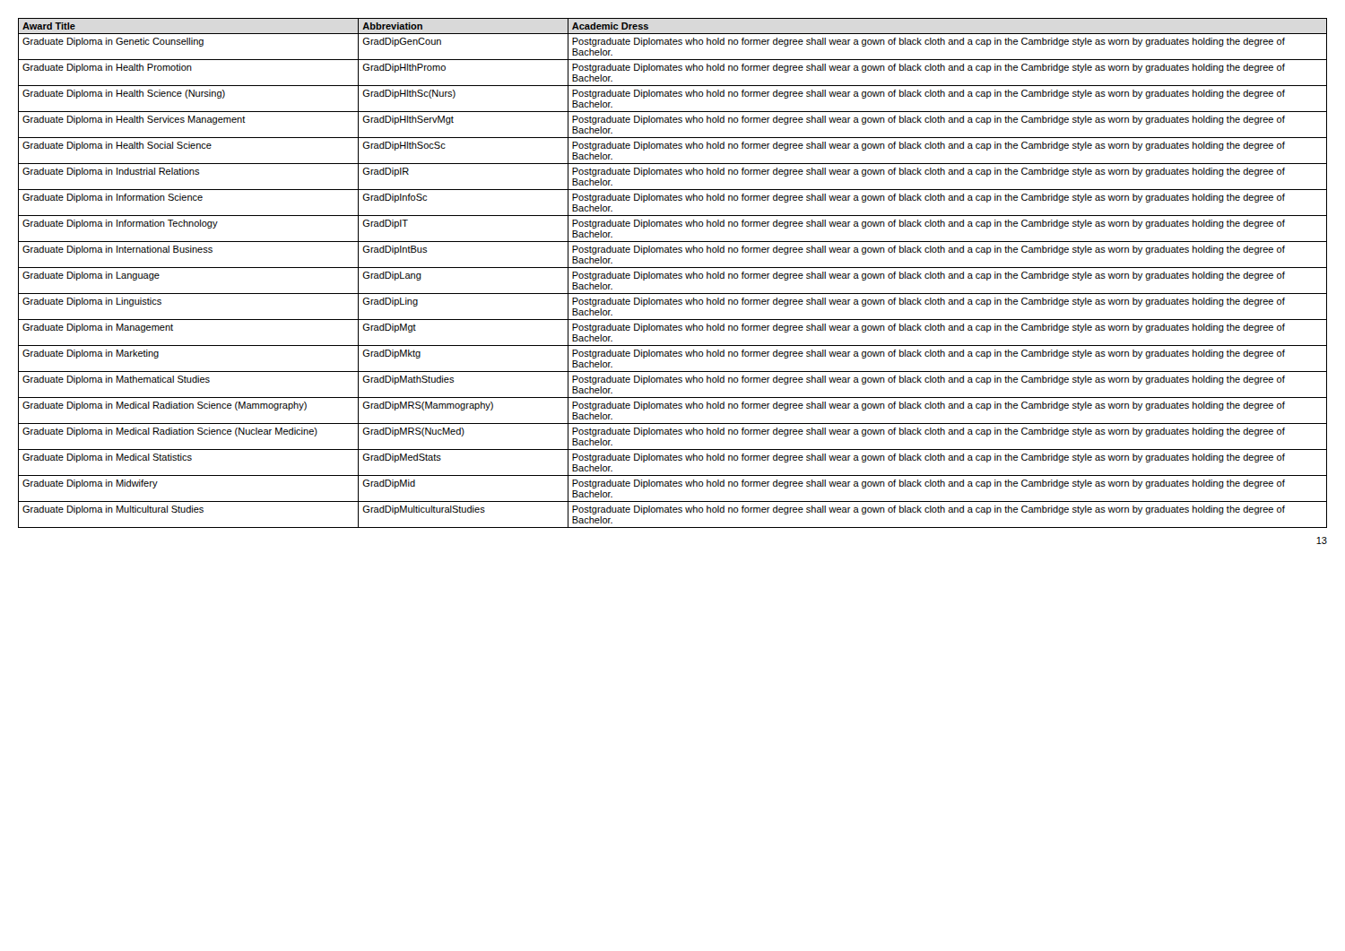| Award Title | Abbreviation | Academic Dress |
| --- | --- | --- |
| Graduate Diploma in Genetic Counselling | GradDipGenCoun | Postgraduate Diplomates who hold no former degree shall wear a gown of black cloth and a cap in the Cambridge style as worn by graduates holding the degree of Bachelor. |
| Graduate Diploma in Health Promotion | GradDipHlthPromo | Postgraduate Diplomates who hold no former degree shall wear a gown of black cloth and a cap in the Cambridge style as worn by graduates holding the degree of Bachelor. |
| Graduate Diploma in Health Science (Nursing) | GradDipHlthSc(Nurs) | Postgraduate Diplomates who hold no former degree shall wear a gown of black cloth and a cap in the Cambridge style as worn by graduates holding the degree of Bachelor. |
| Graduate Diploma in Health Services Management | GradDipHlthServMgt | Postgraduate Diplomates who hold no former degree shall wear a gown of black cloth and a cap in the Cambridge style as worn by graduates holding the degree of Bachelor. |
| Graduate Diploma in Health Social Science | GradDipHlthSocSc | Postgraduate Diplomates who hold no former degree shall wear a gown of black cloth and a cap in the Cambridge style as worn by graduates holding the degree of Bachelor. |
| Graduate Diploma in Industrial Relations | GradDipIR | Postgraduate Diplomates who hold no former degree shall wear a gown of black cloth and a cap in the Cambridge style as worn by graduates holding the degree of Bachelor. |
| Graduate Diploma in Information Science | GradDipInfoSc | Postgraduate Diplomates who hold no former degree shall wear a gown of black cloth and a cap in the Cambridge style as worn by graduates holding the degree of Bachelor. |
| Graduate Diploma in Information Technology | GradDipIT | Postgraduate Diplomates who hold no former degree shall wear a gown of black cloth and a cap in the Cambridge style as worn by graduates holding the degree of Bachelor. |
| Graduate Diploma in International Business | GradDipIntBus | Postgraduate Diplomates who hold no former degree shall wear a gown of black cloth and a cap in the Cambridge style as worn by graduates holding the degree of Bachelor. |
| Graduate Diploma in Language | GradDipLang | Postgraduate Diplomates who hold no former degree shall wear a gown of black cloth and a cap in the Cambridge style as worn by graduates holding the degree of Bachelor. |
| Graduate Diploma in Linguistics | GradDipLing | Postgraduate Diplomates who hold no former degree shall wear a gown of black cloth and a cap in the Cambridge style as worn by graduates holding the degree of Bachelor. |
| Graduate Diploma in Management | GradDipMgt | Postgraduate Diplomates who hold no former degree shall wear a gown of black cloth and a cap in the Cambridge style as worn by graduates holding the degree of Bachelor. |
| Graduate Diploma in Marketing | GradDipMktg | Postgraduate Diplomates who hold no former degree shall wear a gown of black cloth and a cap in the Cambridge style as worn by graduates holding the degree of Bachelor. |
| Graduate Diploma in Mathematical Studies | GradDipMathStudies | Postgraduate Diplomates who hold no former degree shall wear a gown of black cloth and a cap in the Cambridge style as worn by graduates holding the degree of Bachelor. |
| Graduate Diploma in Medical Radiation Science (Mammography) | GradDipMRS(Mammography) | Postgraduate Diplomates who hold no former degree shall wear a gown of black cloth and a cap in the Cambridge style as worn by graduates holding the degree of Bachelor. |
| Graduate Diploma in Medical Radiation Science (Nuclear Medicine) | GradDipMRS(NucMed) | Postgraduate Diplomates who hold no former degree shall wear a gown of black cloth and a cap in the Cambridge style as worn by graduates holding the degree of Bachelor. |
| Graduate Diploma in Medical Statistics | GradDipMedStats | Postgraduate Diplomates who hold no former degree shall wear a gown of black cloth and a cap in the Cambridge style as worn by graduates holding the degree of Bachelor. |
| Graduate Diploma in Midwifery | GradDipMid | Postgraduate Diplomates who hold no former degree shall wear a gown of black cloth and a cap in the Cambridge style as worn by graduates holding the degree of Bachelor. |
| Graduate Diploma in Multicultural Studies | GradDipMulticulturalStudies | Postgraduate Diplomates who hold no former degree shall wear a gown of black cloth and a cap in the Cambridge style as worn by graduates holding the degree of Bachelor. |
13